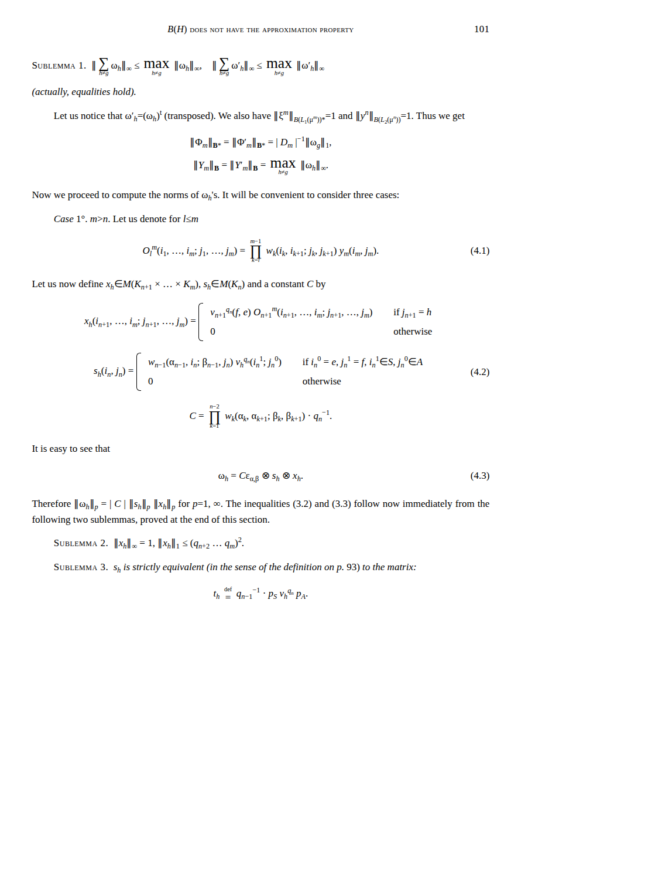B(H) does not have the approximation property 101
Sublemma 1. ∥∑h≠gωh∥∞ ≤ max h≠g ∥ωh∥∞, ∥∑h≠gω′h∥∞ ≤ max h≠g ∥ω′h∥∞
(actually, equalities hold).
Let us notice that ω′h=(ωh)t (transposed). We also have ∥ξm∥B(L1(μm))*=1 and ∥yn∥B(L2(μn))=1. Thus we get
∥Φm∥B* = ∥Φ′m∥B* = | Dm |−1∥ωg∥1,
∥Ym∥B = ∥Y′m∥B = max h≠g ∥ωh∥∞.
Now we proceed to compute the norms of ωh's. It will be convenient to consider three cases:
Case 1°. m>n. Let us denote for l≤m
Olm(i1, …, im; j1, …, jm) = m−1∏k=l wk(ik, ik+1; jk, jk+1) ym(im, jm).
(4.1)
Let us now define xh∈M(Kn+1 × … × Km), sh∈M(Kn) and a constant C by
xh(in+1, …, im; jn+1, …, jm) =
| v n +1 q n ( f , e ) O n +1 m ( i n +1 , …, i m ; j n +1 , …, j m ) | if j n +1 = h |
| 0 | otherwise |
sh(in, jn) =
| w n −1 (α n −1 , i n ; β n −1 , j n ) v h q n ( i n 1 ; j n 0 ) | if i n 0 = e , j n 1 = f , i n 1 ∈ S , j n 0 ∈ A |
| 0 | otherwise |
(4.2)
C = n−2∏k=1 wk(αk, αk+1; βk, βk+1) · qn−1.
It is easy to see that
ωh = Cεα,β ⊗ sh ⊗ xh.
(4.3)
Therefore ∥ωh∥p = | C | ∥sh∥p ∥xh∥p for p=1, ∞. The inequalities (3.2) and (3.3) follow now immediately from the following two sublemmas, proved at the end of this section.
Sublemma 2. ∥xh∥∞ = 1, ∥xh∥1 ≤ (qn+2 … qm)2.
Sublemma 3. sh is strictly equivalent (in the sense of the definition on p. 93) to the matrix:
th def= qn−1−1 · pS vhqn pA.